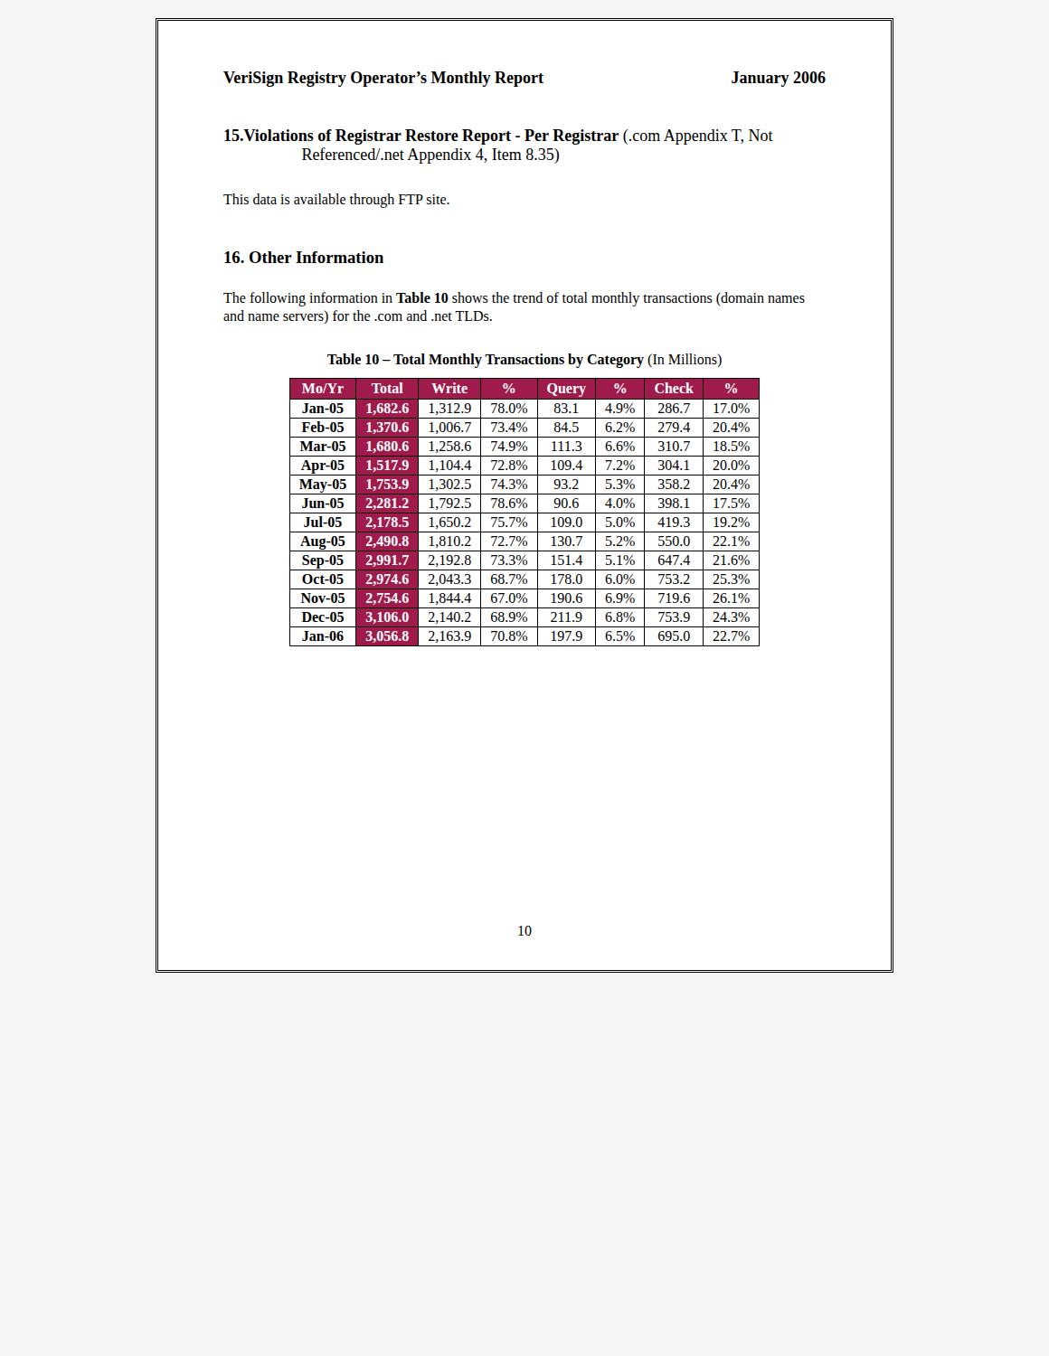VeriSign Registry Operator’s Monthly Report January 2006
15. Violations of Registrar Restore Report - Per Registrar (.com Appendix T, Not Referenced/.net Appendix 4, Item 8.35)
This data is available through FTP site.
16. Other Information
The following information in Table 10 shows the trend of total monthly transactions (domain names and name servers) for the .com and .net TLDs.
Table 10 – Total Monthly Transactions by Category (In Millions)
| Mo/Yr | Total | Write | % | Query | % | Check | % |
| --- | --- | --- | --- | --- | --- | --- | --- |
| Jan-05 | 1,682.6 | 1,312.9 | 78.0% | 83.1 | 4.9% | 286.7 | 17.0% |
| Feb-05 | 1,370.6 | 1,006.7 | 73.4% | 84.5 | 6.2% | 279.4 | 20.4% |
| Mar-05 | 1,680.6 | 1,258.6 | 74.9% | 111.3 | 6.6% | 310.7 | 18.5% |
| Apr-05 | 1,517.9 | 1,104.4 | 72.8% | 109.4 | 7.2% | 304.1 | 20.0% |
| May-05 | 1,753.9 | 1,302.5 | 74.3% | 93.2 | 5.3% | 358.2 | 20.4% |
| Jun-05 | 2,281.2 | 1,792.5 | 78.6% | 90.6 | 4.0% | 398.1 | 17.5% |
| Jul-05 | 2,178.5 | 1,650.2 | 75.7% | 109.0 | 5.0% | 419.3 | 19.2% |
| Aug-05 | 2,490.8 | 1,810.2 | 72.7% | 130.7 | 5.2% | 550.0 | 22.1% |
| Sep-05 | 2,991.7 | 2,192.8 | 73.3% | 151.4 | 5.1% | 647.4 | 21.6% |
| Oct-05 | 2,974.6 | 2,043.3 | 68.7% | 178.0 | 6.0% | 753.2 | 25.3% |
| Nov-05 | 2,754.6 | 1,844.4 | 67.0% | 190.6 | 6.9% | 719.6 | 26.1% |
| Dec-05 | 3,106.0 | 2,140.2 | 68.9% | 211.9 | 6.8% | 753.9 | 24.3% |
| Jan-06 | 3,056.8 | 2,163.9 | 70.8% | 197.9 | 6.5% | 695.0 | 22.7% |
10